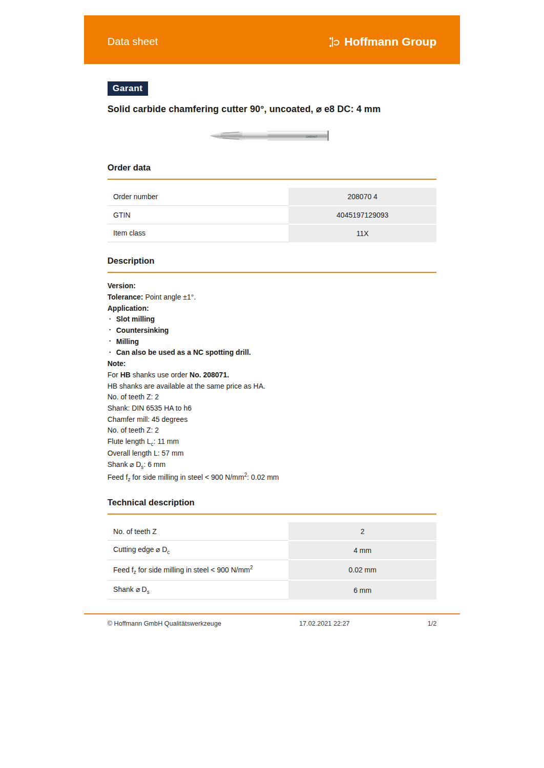Data sheet
Hoffmann Group
Garant
Solid carbide chamfering cutter 90°, uncoated, ⌀ e8 DC: 4 mm
GARANT
Order data
| Order number | 208070 4 |
| GTIN | 4045197129093 |
| Item class | 11X |
Description
Version:
Tolerance: Point angle ±1°.
Application:
Slot milling
Countersinking
Milling
Can also be used as a NC spotting drill.
Note:
For HB shanks use order No. 208071.
HB shanks are available at the same price as HA.
No. of teeth Z: 2
Shank: DIN 6535 HA to h6
Chamfer mill: 45 degrees
No. of teeth Z: 2
Flute length Lc: 11 mm
Overall length L: 57 mm
Shank ⌀ Ds: 6 mm
Feed fz for side milling in steel < 900 N/mm2: 0.02 mm
Technical description
| No. of teeth Z | 2 |
| Cutting edge ⌀ D c | 4 mm |
| Feed f z for side milling in steel < 900 N/mm 2 | 0.02 mm |
| Shank ⌀ D s | 6 mm |
© Hoffmann GmbH Qualitätswerkzeuge
17.02.2021 22:27
1/2